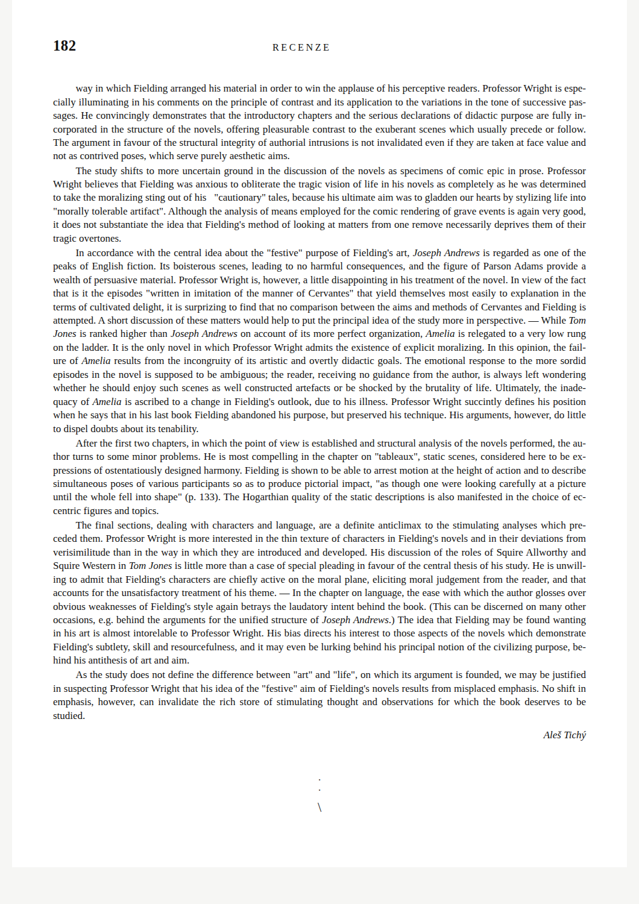182
Recenze
way in which Fielding arranged his material in order to win the applause of his perceptive readers. Professor Wright is especially illuminating in his comments on the principle of contrast and its application to the variations in the tone of successive passages. He convincingly demonstrates that the introductory chapters and the serious declarations of didactic purpose are fully incorporated in the structure of the novels, offering pleasurable contrast to the exuberant scenes which usually precede or follow. The argument in favour of the structural integrity of authorial intrusions is not invalidated even if they are taken at face value and not as contrived poses, which serve purely aesthetic aims.
The study shifts to more uncertain ground in the discussion of the novels as specimens of comic epic in prose. Professor Wright believes that Fielding was anxious to obliterate the tragic vision of life in his novels as completely as he was determined to take the moralizing sting out of his "cautionary" tales, because his ultimate aim was to gladden our hearts by stylizing life into "morally tolerable artifact". Although the analysis of means employed for the comic rendering of grave events is again very good, it does not substantiate the idea that Fielding's method of looking at matters from one remove necessarily deprives them of their tragic overtones.
In accordance with the central idea about the "festive" purpose of Fielding's art, Joseph Andrews is regarded as one of the peaks of English fiction. Its boisterous scenes, leading to no harmful consequences, and the figure of Parson Adams provide a wealth of persuasive material. Professor Wright is, however, a little disappointing in his treatment of the novel. In view of the fact that is it the episodes "written in imitation of the manner of Cervantes" that yield themselves most easily to explanation in the terms of cultivated delight, it is surprizing to find that no comparison between the aims and methods of Cervantes and Fielding is attempted. A short discussion of these matters would help to put the principal idea of the study more in perspective. — While Tom Jones is ranked higher than Joseph Andrews on account of its more perfect organization, Amelia is relegated to a very low rung on the ladder. It is the only novel in which Professor Wright admits the existence of explicit moralizing. In this opinion, the failure of Amelia results from the incongruity of its artistic and overtly didactic goals. The emotional response to the more sordid episodes in the novel is supposed to be ambiguous; the reader, receiving no guidance from the author, is always left wondering whether he should enjoy such scenes as well constructed artefacts or be shocked by the brutality of life. Ultimately, the inadequacy of Amelia is ascribed to a change in Fielding's outlook, due to his illness. Professor Wright succintly defines his position when he says that in his last book Fielding abandoned his purpose, but preserved his technique. His arguments, however, do little to dispel doubts about its tenability.
After the first two chapters, in which the point of view is established and structural analysis of the novels performed, the author turns to some minor problems. He is most compelling in the chapter on "tableaux", static scenes, considered here to be expressions of ostentatiously designed harmony. Fielding is shown to be able to arrest motion at the height of action and to describe simultaneous poses of various participants so as to produce pictorial impact, "as though one were looking carefully at a picture until the whole fell into shape" (p. 133). The Hogarthian quality of the static descriptions is also manifested in the choice of eccentric figures and topics.
The final sections, dealing with characters and language, are a definite anticlimax to the stimulating analyses which preceded them. Professor Wright is more interested in the thin texture of characters in Fielding's novels and in their deviations from verisimilitude than in the way in which they are introduced and developed. His discussion of the roles of Squire Allworthy and Squire Western in Tom Jones is little more than a case of special pleading in favour of the central thesis of his study. He is unwilling to admit that Fielding's characters are chiefly active on the moral plane, eliciting moral judgement from the reader, and that accounts for the unsatisfactory treatment of his theme. — In the chapter on language, the ease with which the author glosses over obvious weaknesses of Fielding's style again betrays the laudatory intent behind the book. (This can be discerned on many other occasions, e.g. behind the arguments for the unified structure of Joseph Andrews.) The idea that Fielding may be found wanting in his art is almost intorelable to Professor Wright. His bias directs his interest to those aspects of the novels which demonstrate Fielding's subtlety, skill and resourcefulness, and it may even be lurking behind his principal notion of the civilizing purpose, behind his antithesis of art and aim.
As the study does not define the difference between "art" and "life", on which its argument is founded, we may be justified in suspecting Professor Wright that his idea of the "festive" aim of Fielding's novels results from misplaced emphasis. No shift in emphasis, however, can invalidate the rich store of stimulating thought and observations for which the book deserves to be studied.
Aleš Tichý
· ·
\